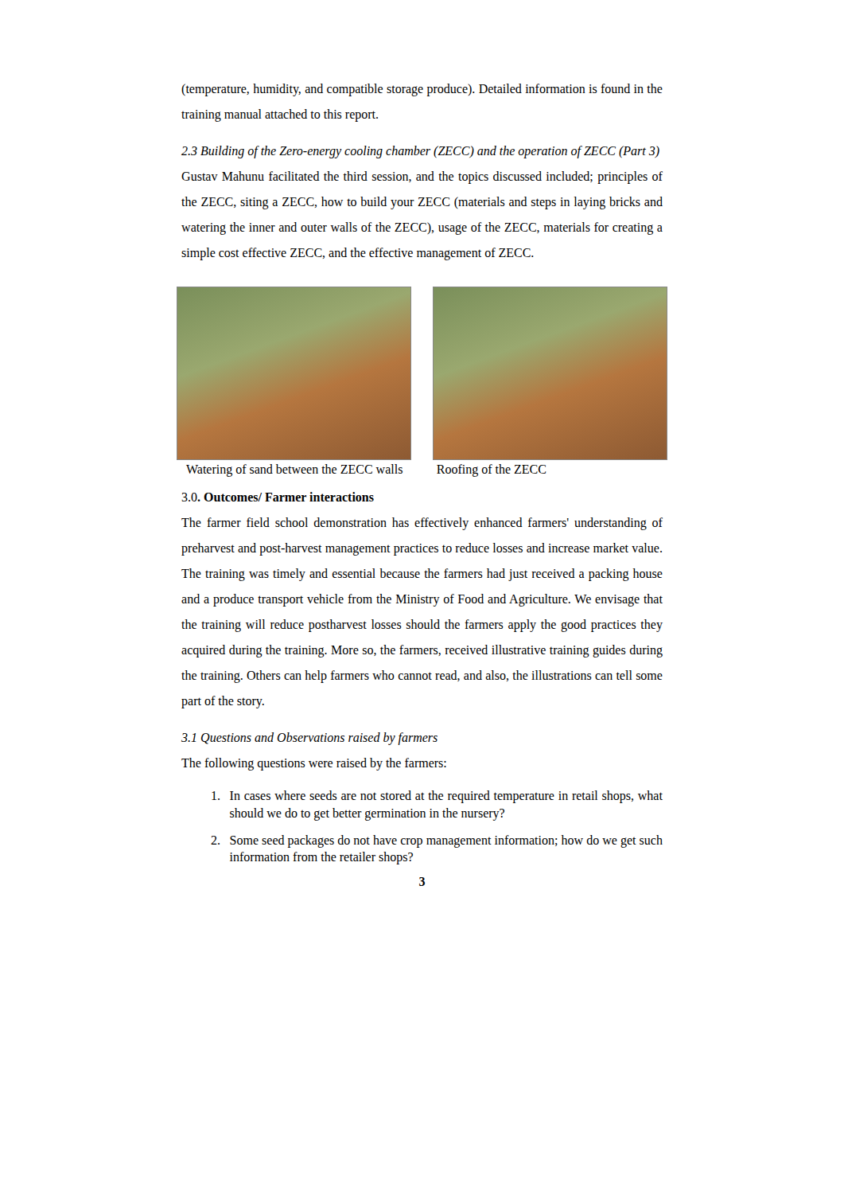(temperature, humidity, and compatible storage produce). Detailed information is found in the training manual attached to this report.
2.3 Building of the Zero-energy cooling chamber (ZECC) and the operation of ZECC (Part 3)
Gustav Mahunu facilitated the third session, and the topics discussed included; principles of the ZECC, siting a ZECC, how to build your ZECC (materials and steps in laying bricks and watering the inner and outer walls of the ZECC), usage of the ZECC, materials for creating a simple cost effective ZECC, and the effective management of ZECC.
Watering of sand between the ZECC walls
Roofing of the ZECC
3.0. Outcomes/ Farmer interactions
The farmer field school demonstration has effectively enhanced farmers' understanding of preharvest and post-harvest management practices to reduce losses and increase market value. The training was timely and essential because the farmers had just received a packing house and a produce transport vehicle from the Ministry of Food and Agriculture. We envisage that the training will reduce postharvest losses should the farmers apply the good practices they acquired during the training. More so, the farmers, received illustrative training guides during the training. Others can help farmers who cannot read, and also, the illustrations can tell some part of the story.
3.1 Questions and Observations raised by farmers
The following questions were raised by the farmers:
In cases where seeds are not stored at the required temperature in retail shops, what should we do to get better germination in the nursery?
Some seed packages do not have crop management information; how do we get such information from the retailer shops?
3